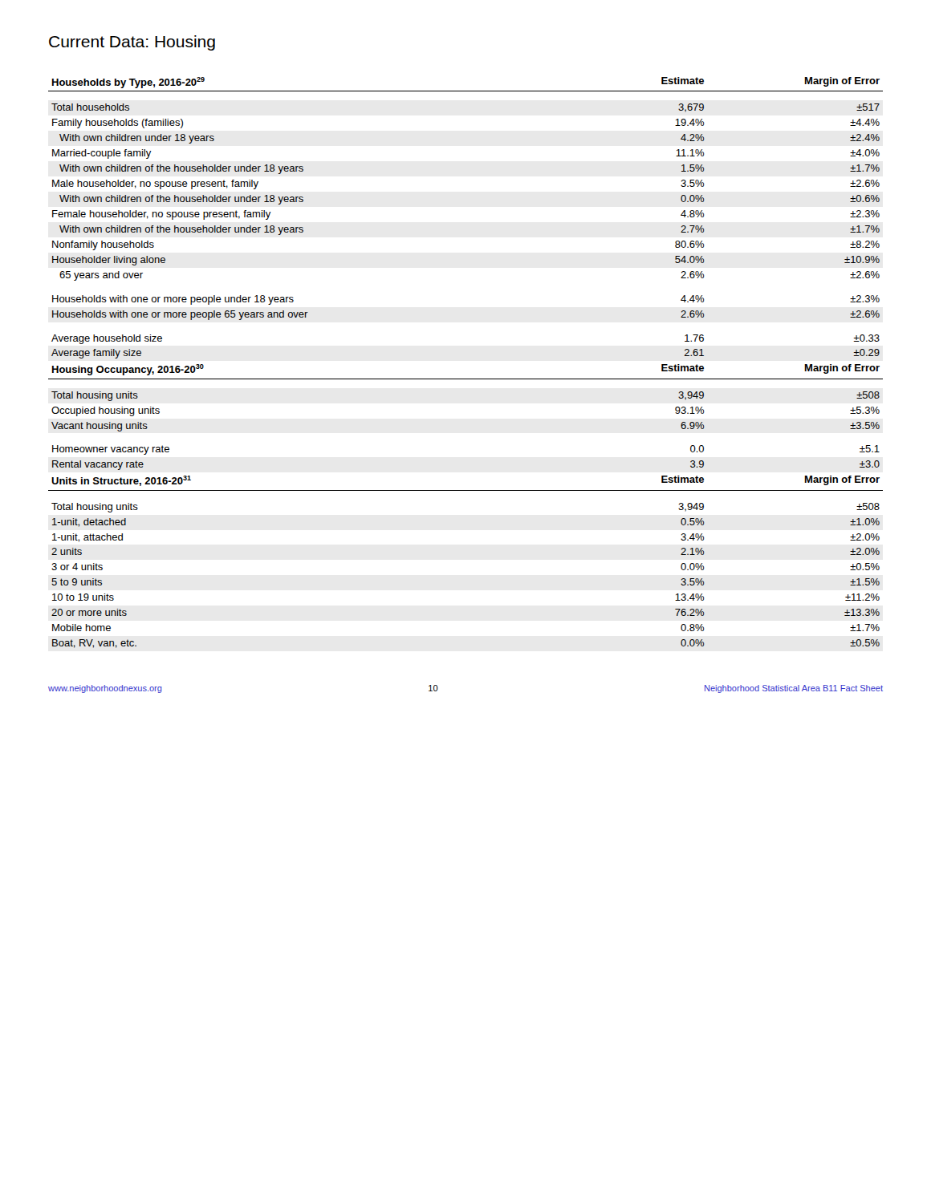Current Data: Housing
| Households by Type, 2016-20 29 | Estimate | Margin of Error |
| --- | --- | --- |
| Total households | 3,679 | ±517 |
| Family households (families) | 19.4% | ±4.4% |
| With own children under 18 years | 4.2% | ±2.4% |
| Married-couple family | 11.1% | ±4.0% |
| With own children of the householder under 18 years | 1.5% | ±1.7% |
| Male householder, no spouse present, family | 3.5% | ±2.6% |
| With own children of the householder under 18 years | 0.0% | ±0.6% |
| Female householder, no spouse present, family | 4.8% | ±2.3% |
| With own children of the householder under 18 years | 2.7% | ±1.7% |
| Nonfamily households | 80.6% | ±8.2% |
| Householder living alone | 54.0% | ±10.9% |
| 65 years and over | 2.6% | ±2.6% |
| Households with one or more people under 18 years | 4.4% | ±2.3% |
| Households with one or more people 65 years and over | 2.6% | ±2.6% |
| Average household size | 1.76 | ±0.33 |
| Average family size | 2.61 | ±0.29 |
| Housing Occupancy, 2016-20 30 | Estimate | Margin of Error |
| Total housing units | 3,949 | ±508 |
| Occupied housing units | 93.1% | ±5.3% |
| Vacant housing units | 6.9% | ±3.5% |
| Homeowner vacancy rate | 0.0 | ±5.1 |
| Rental vacancy rate | 3.9 | ±3.0 |
| Units in Structure, 2016-20 31 | Estimate | Margin of Error |
| Total housing units | 3,949 | ±508 |
| 1-unit, detached | 0.5% | ±1.0% |
| 1-unit, attached | 3.4% | ±2.0% |
| 2 units | 2.1% | ±2.0% |
| 3 or 4 units | 0.0% | ±0.5% |
| 5 to 9 units | 3.5% | ±1.5% |
| 10 to 19 units | 13.4% | ±11.2% |
| 20 or more units | 76.2% | ±13.3% |
| Mobile home | 0.8% | ±1.7% |
| Boat, RV, van, etc. | 0.0% | ±0.5% |
www.neighborhoodnexus.org 10 Neighborhood Statistical Area B11 Fact Sheet